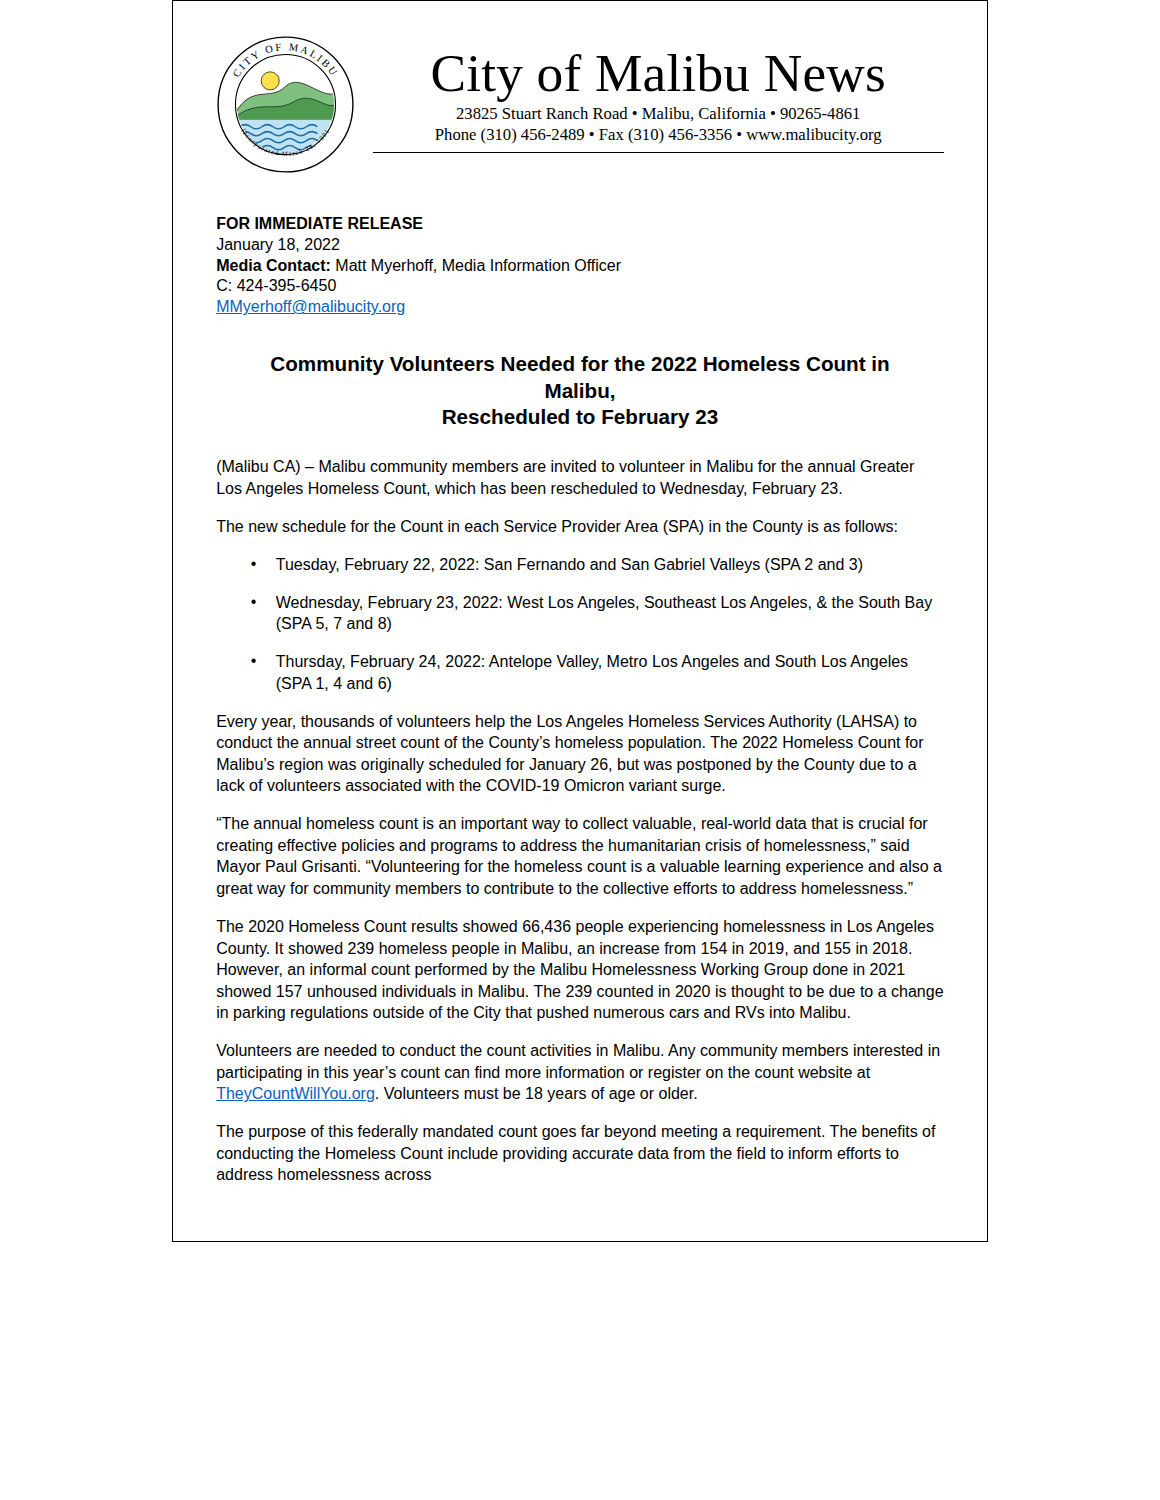CITY OF MALIBU Incorporated March 28, 1991
City of Malibu News
23825 Stuart Ranch Road • Malibu, California • 90265-4861
Phone (310) 456-2489 • Fax (310) 456-3356 • www.malibucity.org
FOR IMMEDIATE RELEASE
January 18, 2022
Media Contact: Matt Myerhoff, Media Information Officer
C: 424-395-6450
MMyerhoff@malibucity.org
Community Volunteers Needed for the 2022 Homeless Count in Malibu,
Rescheduled to February 23
(Malibu CA) – Malibu community members are invited to volunteer in Malibu for the annual Greater Los Angeles Homeless Count, which has been rescheduled to Wednesday, February 23.
The new schedule for the Count in each Service Provider Area (SPA) in the County is as follows:
Tuesday, February 22, 2022: San Fernando and San Gabriel Valleys (SPA 2 and 3)
Wednesday, February 23, 2022: West Los Angeles, Southeast Los Angeles, & the South Bay (SPA 5, 7 and 8)
Thursday, February 24, 2022: Antelope Valley, Metro Los Angeles and South Los Angeles (SPA 1, 4 and 6)
Every year, thousands of volunteers help the Los Angeles Homeless Services Authority (LAHSA) to conduct the annual street count of the County’s homeless population. The 2022 Homeless Count for Malibu’s region was originally scheduled for January 26, but was postponed by the County due to a lack of volunteers associated with the COVID-19 Omicron variant surge.
“The annual homeless count is an important way to collect valuable, real-world data that is crucial for creating effective policies and programs to address the humanitarian crisis of homelessness,” said Mayor Paul Grisanti. “Volunteering for the homeless count is a valuable learning experience and also a great way for community members to contribute to the collective efforts to address homelessness.”
The 2020 Homeless Count results showed 66,436 people experiencing homelessness in Los Angeles County. It showed 239 homeless people in Malibu, an increase from 154 in 2019, and 155 in 2018. However, an informal count performed by the Malibu Homelessness Working Group done in 2021 showed 157 unhoused individuals in Malibu. The 239 counted in 2020 is thought to be due to a change in parking regulations outside of the City that pushed numerous cars and RVs into Malibu.
Volunteers are needed to conduct the count activities in Malibu. Any community members interested in participating in this year’s count can find more information or register on the count website at TheyCountWillYou.org. Volunteers must be 18 years of age or older.
The purpose of this federally mandated count goes far beyond meeting a requirement. The benefits of conducting the Homeless Count include providing accurate data from the field to inform efforts to address homelessness across